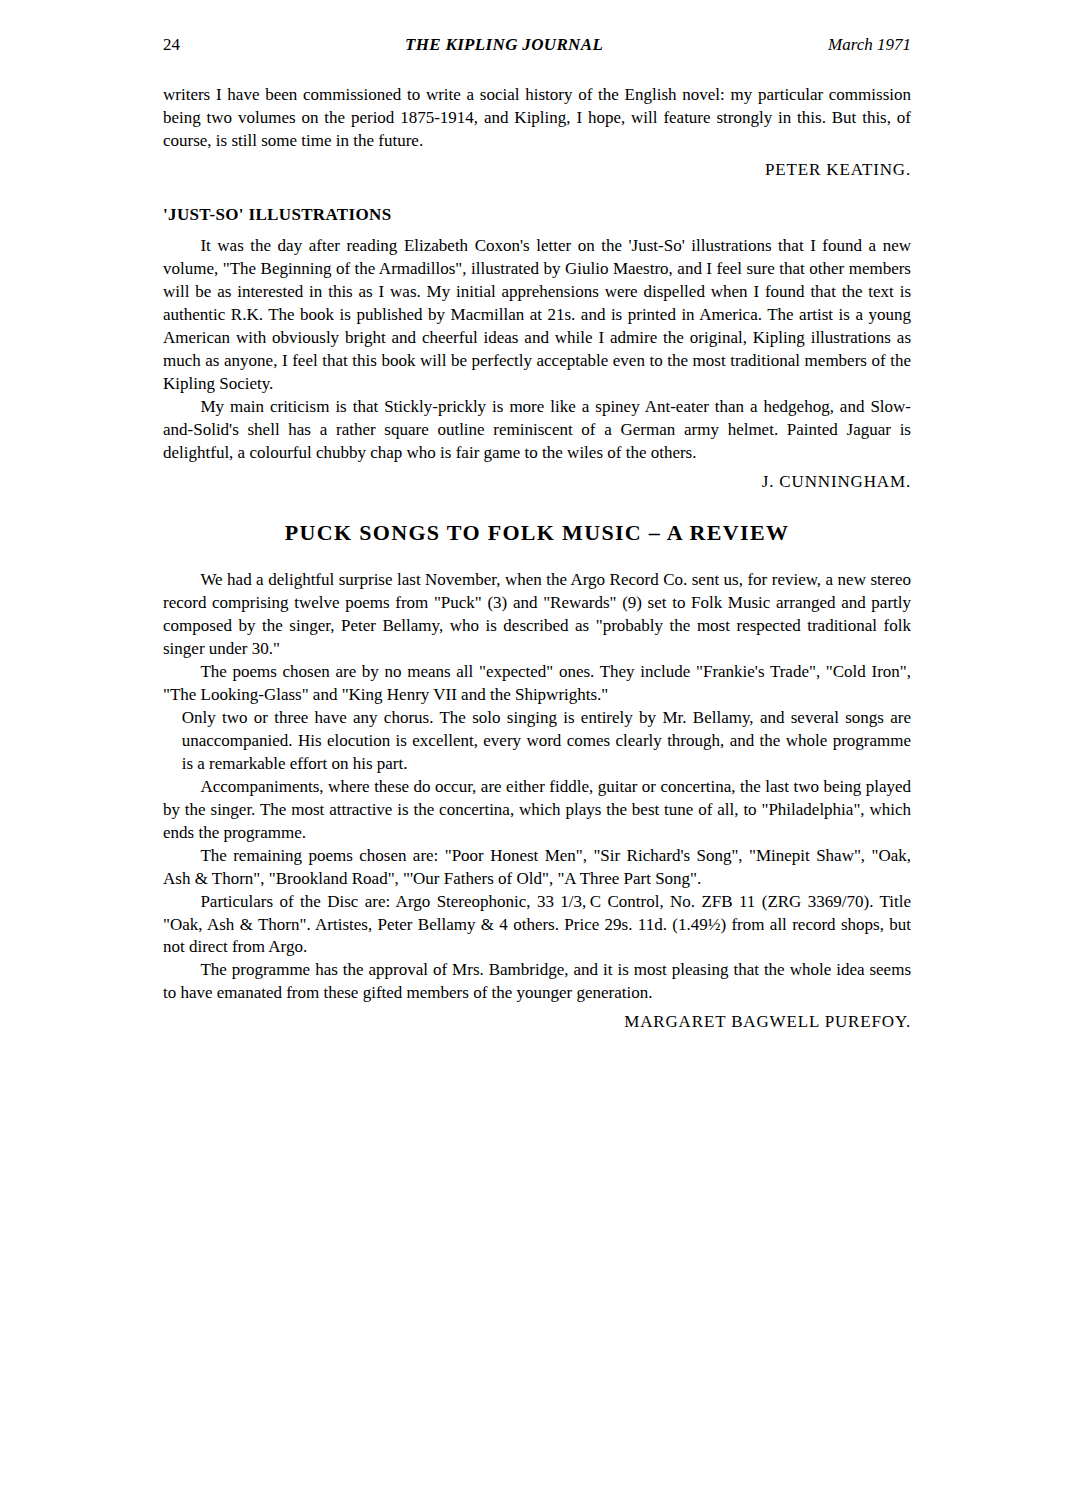24 THE KIPLING JOURNAL March 1971
writers I have been commissioned to write a social history of the English novel: my particular commission being two volumes on the period 1875-1914, and Kipling, I hope, will feature strongly in this. But this, of course, is still some time in the future.
PETER KEATING.
'JUST-SO' ILLUSTRATIONS
It was the day after reading Elizabeth Coxon's letter on the 'Just-So' illustrations that I found a new volume, "The Beginning of the Armadillos", illustrated by Giulio Maestro, and I feel sure that other members will be as interested in this as I was. My initial apprehensions were dispelled when I found that the text is authentic R.K. The book is published by Macmillan at 21s. and is printed in America. The artist is a young American with obviously bright and cheerful ideas and while I admire the original, Kipling illustrations as much as anyone, I feel that this book will be perfectly acceptable even to the most traditional members of the Kipling Society.
My main criticism is that Stickly-prickly is more like a spiney Ant-eater than a hedgehog, and Slow-and-Solid's shell has a rather square outline reminiscent of a German army helmet. Painted Jaguar is delightful, a colourful chubby chap who is fair game to the wiles of the others.
J. CUNNINGHAM.
PUCK SONGS TO FOLK MUSIC – A REVIEW
We had a delightful surprise last November, when the Argo Record Co. sent us, for review, a new stereo record comprising twelve poems from "Puck" (3) and "Rewards" (9) set to Folk Music arranged and partly composed by the singer, Peter Bellamy, who is described as "probably the most respected traditional folk singer under 30."
The poems chosen are by no means all "expected" ones. They include "Frankie's Trade", "Cold Iron", "The Looking-Glass" and "King Henry VII and the Shipwrights."
Only two or three have any chorus. The solo singing is entirely by Mr. Bellamy, and several songs are unaccompanied. His elocution is excellent, every word comes clearly through, and the whole programme is a remarkable effort on his part.
Accompaniments, where these do occur, are either fiddle, guitar or concertina, the last two being played by the singer. The most attractive is the concertina, which plays the best tune of all, to "Philadelphia", which ends the programme.
The remaining poems chosen are: "Poor Honest Men", "Sir Richard's Song", "Minepit Shaw", "Oak, Ash & Thorn", "Brookland Road", "'Our Fathers of Old", "A Three Part Song".
Particulars of the Disc are: Argo Stereophonic, 33 1/3, C Control, No. ZFB 11 (ZRG 3369/70). Title "Oak, Ash & Thorn". Artistes, Peter Bellamy & 4 others. Price 29s. 11d. (1.49½) from all record shops, but not direct from Argo.
The programme has the approval of Mrs. Bambridge, and it is most pleasing that the whole idea seems to have emanated from these gifted members of the younger generation.
MARGARET BAGWELL PUREFOY.